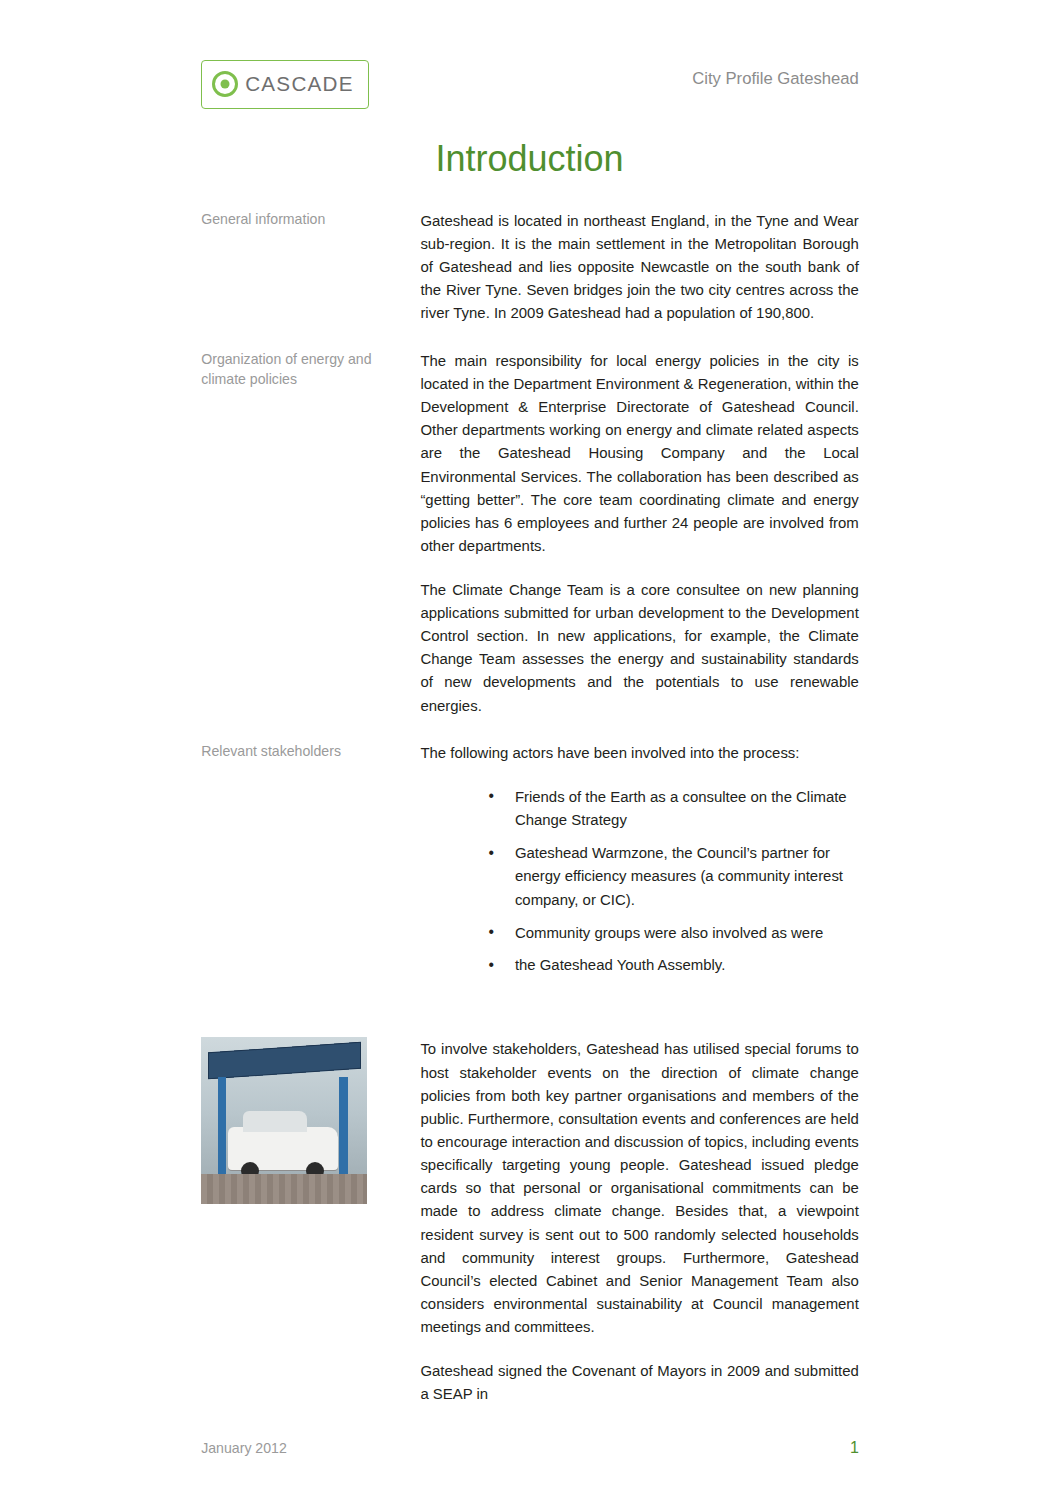CASCADE
City Profile Gateshead
Introduction
General information
Gateshead is located in northeast England, in the Tyne and Wear sub-region. It is the main settlement in the Metropolitan Borough of Gateshead and lies opposite Newcastle on the south bank of the River Tyne. Seven bridges join the two city centres across the river Tyne. In 2009 Gateshead had a population of 190,800.
Organization of energy and climate policies
The main responsibility for local energy policies in the city is located in the Department Environment & Regeneration, within the Development & Enterprise Directorate of Gateshead Council. Other departments working on energy and climate related aspects are the Gateshead Housing Company and the Local Environmental Services. The collaboration has been described as “getting better”. The core team coordinating climate and energy policies has 6 employees and further 24 people are involved from other departments.
The Climate Change Team is a core consultee on new planning applications submitted for urban development to the Development Control section. In new applications, for example, the Climate Change Team assesses the energy and sustainability standards of new developments and the potentials to use renewable energies.
Relevant stakeholders
The following actors have been involved into the process:
Friends of the Earth as a consultee on the Climate Change Strategy
Gateshead Warmzone, the Council’s partner for energy efficiency measures (a community interest company, or CIC).
Community groups were also involved as were
the Gateshead Youth Assembly.
To involve stakeholders, Gateshead has utilised special forums to host stakeholder events on the direction of climate change policies from both key partner organisations and members of the public. Furthermore, consultation events and conferences are held to encourage interaction and discussion of topics, including events specifically targeting young people. Gateshead issued pledge cards so that personal or organisational commitments can be made to address climate change. Besides that, a viewpoint resident survey is sent out to 500 randomly selected households and community interest groups. Furthermore, Gateshead Council’s elected Cabinet and Senior Management Team also considers environmental sustainability at Council management meetings and committees.
Gateshead signed the Covenant of Mayors in 2009 and submitted a SEAP in
January 2012 1